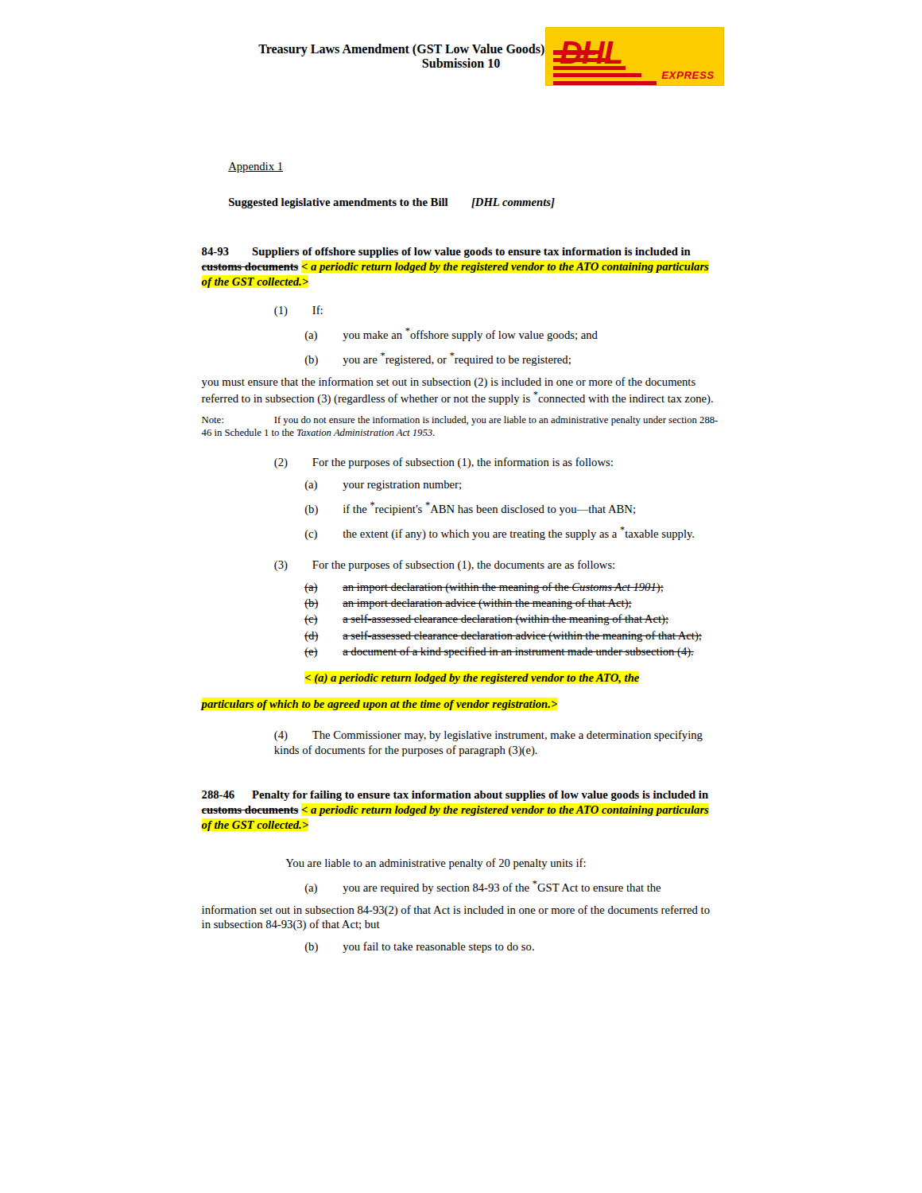Treasury Laws Amendment (GST Low Value Goods) Bill 2017 [Provisions] Submission 10
DHL EXPRESS
Appendix 1
Suggested legislative amendments to the Bill [DHL comments]
84-93 Suppliers of offshore supplies of low value goods to ensure tax information is included in customs documents < a periodic return lodged by the registered vendor to the ATO containing particulars of the GST collected.>
(1) If:
(a) you make an *offshore supply of low value goods; and
(b) you are *registered, or *required to be registered;
you must ensure that the information set out in subsection (2) is included in one or more of the documents referred to in subsection (3) (regardless of whether or not the supply is *connected with the indirect tax zone).
Note: If you do not ensure the information is included, you are liable to an administrative penalty under section 288-46 in Schedule 1 to the Taxation Administration Act 1953.
(2) For the purposes of subsection (1), the information is as follows:
(a) your registration number;
(b) if the *recipient's *ABN has been disclosed to you—that ABN;
(c) the extent (if any) to which you are treating the supply as a *taxable supply.
(3) For the purposes of subsection (1), the documents are as follows:
(a) an import declaration (within the meaning of the Customs Act 1901);
(b) an import declaration advice (within the meaning of that Act);
(c) a self-assessed clearance declaration (within the meaning of that Act);
(d) a self-assessed clearance declaration advice (within the meaning of that Act);
(e) a document of a kind specified in an instrument made under subsection (4).
< (a) a periodic return lodged by the registered vendor to the ATO, the
particulars of which to be agreed upon at the time of vendor registration.>
(4) The Commissioner may, by legislative instrument, make a determination specifying kinds of documents for the purposes of paragraph (3)(e).
288-46 Penalty for failing to ensure tax information about supplies of low value goods is included in customs documents < a periodic return lodged by the registered vendor to the ATO containing particulars of the GST collected.>
You are liable to an administrative penalty of 20 penalty units if:
(a) you are required by section 84-93 of the *GST Act to ensure that the
information set out in subsection 84-93(2) of that Act is included in one or more of the documents referred to in subsection 84-93(3) of that Act; but
(b) you fail to take reasonable steps to do so.